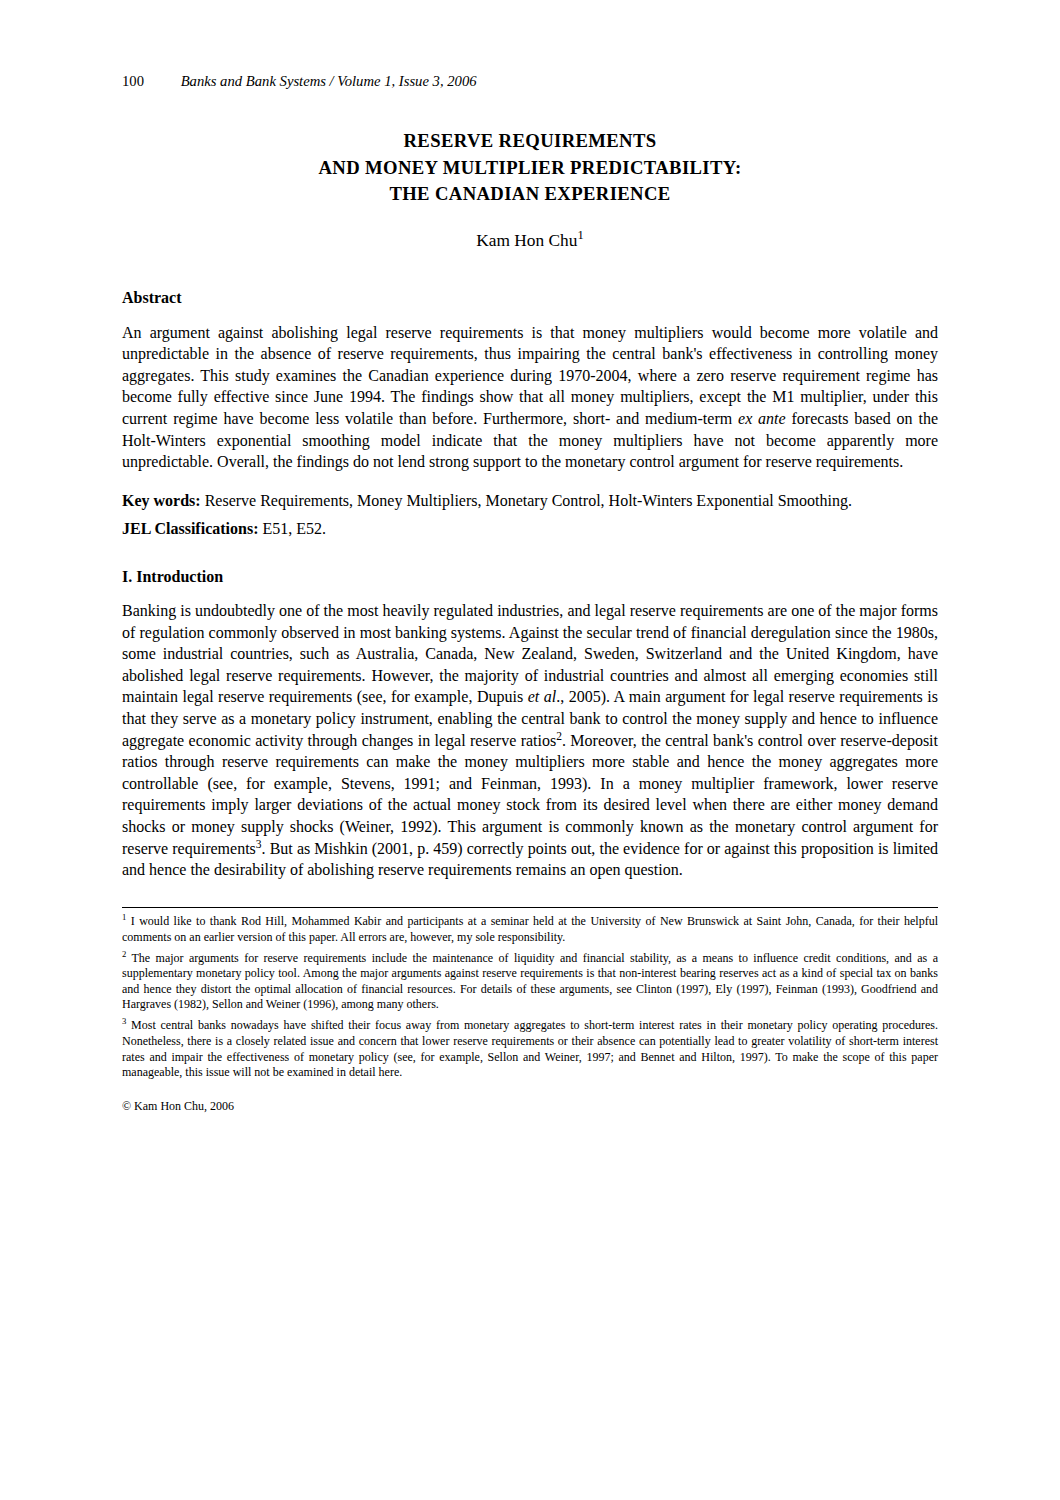100 Banks and Bank Systems / Volume 1, Issue 3, 2006
Reserve Requirements
and Money Multiplier Predictability:
The Canadian Experience
Kam Hon Chu1
Abstract
An argument against abolishing legal reserve requirements is that money multipliers would become more volatile and unpredictable in the absence of reserve requirements, thus impairing the central bank's effectiveness in controlling money aggregates. This study examines the Canadian experience during 1970-2004, where a zero reserve requirement regime has become fully effective since June 1994. The findings show that all money multipliers, except the M1 multiplier, under this current regime have become less volatile than before. Furthermore, short- and medium-term ex ante forecasts based on the Holt-Winters exponential smoothing model indicate that the money multipliers have not become apparently more unpredictable. Overall, the findings do not lend strong support to the monetary control argument for reserve requirements.
Key words: Reserve Requirements, Money Multipliers, Monetary Control, Holt-Winters Exponential Smoothing.
JEL Classifications: E51, E52.
I. Introduction
Banking is undoubtedly one of the most heavily regulated industries, and legal reserve requirements are one of the major forms of regulation commonly observed in most banking systems. Against the secular trend of financial deregulation since the 1980s, some industrial countries, such as Australia, Canada, New Zealand, Sweden, Switzerland and the United Kingdom, have abolished legal reserve requirements. However, the majority of industrial countries and almost all emerging economies still maintain legal reserve requirements (see, for example, Dupuis et al., 2005). A main argument for legal reserve requirements is that they serve as a monetary policy instrument, enabling the central bank to control the money supply and hence to influence aggregate economic activity through changes in legal reserve ratios2. Moreover, the central bank's control over reserve-deposit ratios through reserve requirements can make the money multipliers more stable and hence the money aggregates more controllable (see, for example, Stevens, 1991; and Feinman, 1993). In a money multiplier framework, lower reserve requirements imply larger deviations of the actual money stock from its desired level when there are either money demand shocks or money supply shocks (Weiner, 1992). This argument is commonly known as the monetary control argument for reserve requirements3. But as Mishkin (2001, p. 459) correctly points out, the evidence for or against this proposition is limited and hence the desirability of abolishing reserve requirements remains an open question.
1 I would like to thank Rod Hill, Mohammed Kabir and participants at a seminar held at the University of New Brunswick at Saint John, Canada, for their helpful comments on an earlier version of this paper. All errors are, however, my sole responsibility.
2 The major arguments for reserve requirements include the maintenance of liquidity and financial stability, as a means to influence credit conditions, and as a supplementary monetary policy tool. Among the major arguments against reserve requirements is that non-interest bearing reserves act as a kind of special tax on banks and hence they distort the optimal allocation of financial resources. For details of these arguments, see Clinton (1997), Ely (1997), Feinman (1993), Goodfriend and Hargraves (1982), Sellon and Weiner (1996), among many others.
3 Most central banks nowadays have shifted their focus away from monetary aggregates to short-term interest rates in their monetary policy operating procedures. Nonetheless, there is a closely related issue and concern that lower reserve requirements or their absence can potentially lead to greater volatility of short-term interest rates and impair the effectiveness of monetary policy (see, for example, Sellon and Weiner, 1997; and Bennet and Hilton, 1997). To make the scope of this paper manageable, this issue will not be examined in detail here.
© Kam Hon Chu, 2006